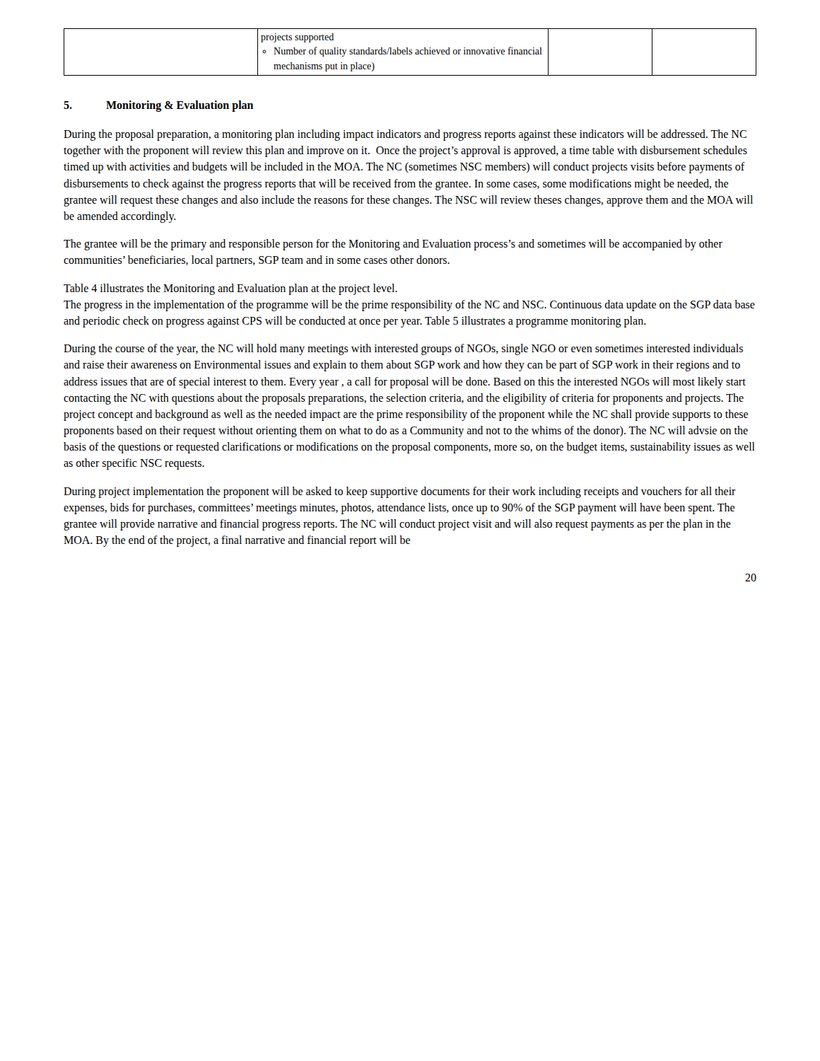| | projects supported Number of quality standards/labels achieved or innovative financial mechanisms put in place) | | |
5. Monitoring & Evaluation plan
During the proposal preparation, a monitoring plan including impact indicators and progress reports against these indicators will be addressed. The NC together with the proponent will review this plan and improve on it. Once the project’s approval is approved, a time table with disbursement schedules timed up with activities and budgets will be included in the MOA. The NC (sometimes NSC members) will conduct projects visits before payments of disbursements to check against the progress reports that will be received from the grantee. In some cases, some modifications might be needed, the grantee will request these changes and also include the reasons for these changes. The NSC will review theses changes, approve them and the MOA will be amended accordingly.
The grantee will be the primary and responsible person for the Monitoring and Evaluation process’s and sometimes will be accompanied by other communities’ beneficiaries, local partners, SGP team and in some cases other donors.
Table 4 illustrates the Monitoring and Evaluation plan at the project level.
The progress in the implementation of the programme will be the prime responsibility of the NC and NSC. Continuous data update on the SGP data base and periodic check on progress against CPS will be conducted at once per year. Table 5 illustrates a programme monitoring plan.
During the course of the year, the NC will hold many meetings with interested groups of NGOs, single NGO or even sometimes interested individuals and raise their awareness on Environmental issues and explain to them about SGP work and how they can be part of SGP work in their regions and to address issues that are of special interest to them. Every year , a call for proposal will be done. Based on this the interested NGOs will most likely start contacting the NC with questions about the proposals preparations, the selection criteria, and the eligibility of criteria for proponents and projects. The project concept and background as well as the needed impact are the prime responsibility of the proponent while the NC shall provide supports to these proponents based on their request without orienting them on what to do as a Community and not to the whims of the donor). The NC will advsie on the basis of the questions or requested clarifications or modifications on the proposal components, more so, on the budget items, sustainability issues as well as other specific NSC requests.
During project implementation the proponent will be asked to keep supportive documents for their work including receipts and vouchers for all their expenses, bids for purchases, committees’ meetings minutes, photos, attendance lists, once up to 90% of the SGP payment will have been spent. The grantee will provide narrative and financial progress reports. The NC will conduct project visit and will also request payments as per the plan in the MOA. By the end of the project, a final narrative and financial report will be
20